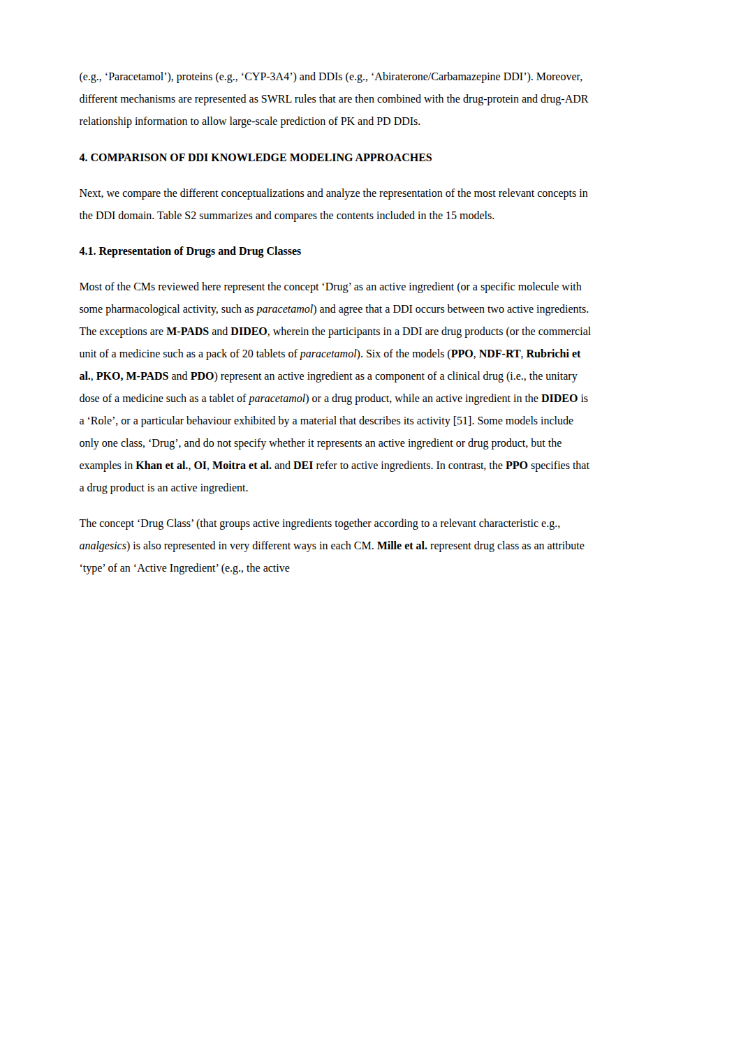(e.g., ‘Paracetamol’), proteins (e.g., ‘CYP-3A4’) and DDIs (e.g., ‘Abiraterone/Carbamazepine DDI’). Moreover, different mechanisms are represented as SWRL rules that are then combined with the drug-protein and drug-ADR relationship information to allow large-scale prediction of PK and PD DDIs.
4. COMPARISON OF DDI KNOWLEDGE MODELING APPROACHES
Next, we compare the different conceptualizations and analyze the representation of the most relevant concepts in the DDI domain. Table S2 summarizes and compares the contents included in the 15 models.
4.1. Representation of Drugs and Drug Classes
Most of the CMs reviewed here represent the concept ‘Drug’ as an active ingredient (or a specific molecule with some pharmacological activity, such as paracetamol) and agree that a DDI occurs between two active ingredients. The exceptions are M-PADS and DIDEO, wherein the participants in a DDI are drug products (or the commercial unit of a medicine such as a pack of 20 tablets of paracetamol). Six of the models (PPO, NDF-RT, Rubrichi et al., PKO, M-PADS and PDO) represent an active ingredient as a component of a clinical drug (i.e., the unitary dose of a medicine such as a tablet of paracetamol) or a drug product, while an active ingredient in the DIDEO is a ‘Role’, or a particular behaviour exhibited by a material that describes its activity [51]. Some models include only one class, ‘Drug’, and do not specify whether it represents an active ingredient or drug product, but the examples in Khan et al., OI, Moitra et al. and DEI refer to active ingredients. In contrast, the PPO specifies that a drug product is an active ingredient.
The concept ‘Drug Class’ (that groups active ingredients together according to a relevant characteristic e.g., analgesics) is also represented in very different ways in each CM. Mille et al. represent drug class as an attribute ‘type’ of an ‘Active Ingredient’ (e.g., the active